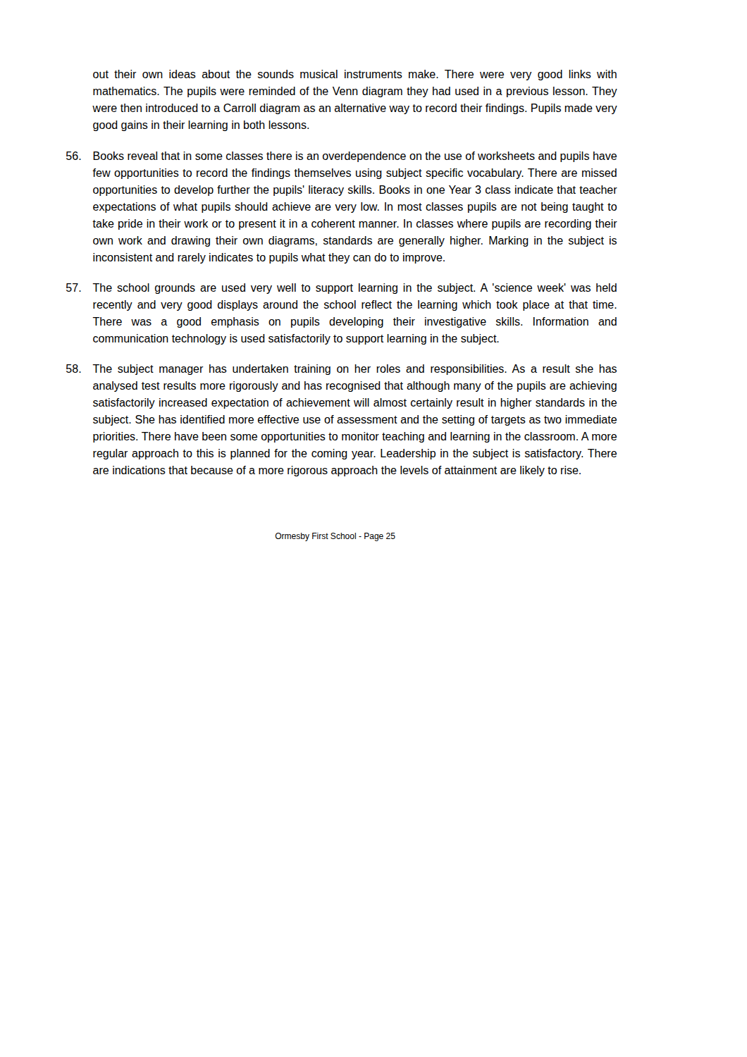out their own ideas about the sounds musical instruments make. There were very good links with mathematics. The pupils were reminded of the Venn diagram they had used in a previous lesson. They were then introduced to a Carroll diagram as an alternative way to record their findings. Pupils made very good gains in their learning in both lessons.
56.
Books reveal that in some classes there is an overdependence on the use of worksheets and pupils have few opportunities to record the findings themselves using subject specific vocabulary. There are missed opportunities to develop further the pupils' literacy skills. Books in one Year 3 class indicate that teacher expectations of what pupils should achieve are very low. In most classes pupils are not being taught to take pride in their work or to present it in a coherent manner. In classes where pupils are recording their own work and drawing their own diagrams, standards are generally higher. Marking in the subject is inconsistent and rarely indicates to pupils what they can do to improve.
57.
The school grounds are used very well to support learning in the subject. A 'science week' was held recently and very good displays around the school reflect the learning which took place at that time. There was a good emphasis on pupils developing their investigative skills. Information and communication technology is used satisfactorily to support learning in the subject.
58.
The subject manager has undertaken training on her roles and responsibilities. As a result she has analysed test results more rigorously and has recognised that although many of the pupils are achieving satisfactorily increased expectation of achievement will almost certainly result in higher standards in the subject. She has identified more effective use of assessment and the setting of targets as two immediate priorities. There have been some opportunities to monitor teaching and learning in the classroom. A more regular approach to this is planned for the coming year. Leadership in the subject is satisfactory. There are indications that because of a more rigorous approach the levels of attainment are likely to rise.
Ormesby First School - Page 25